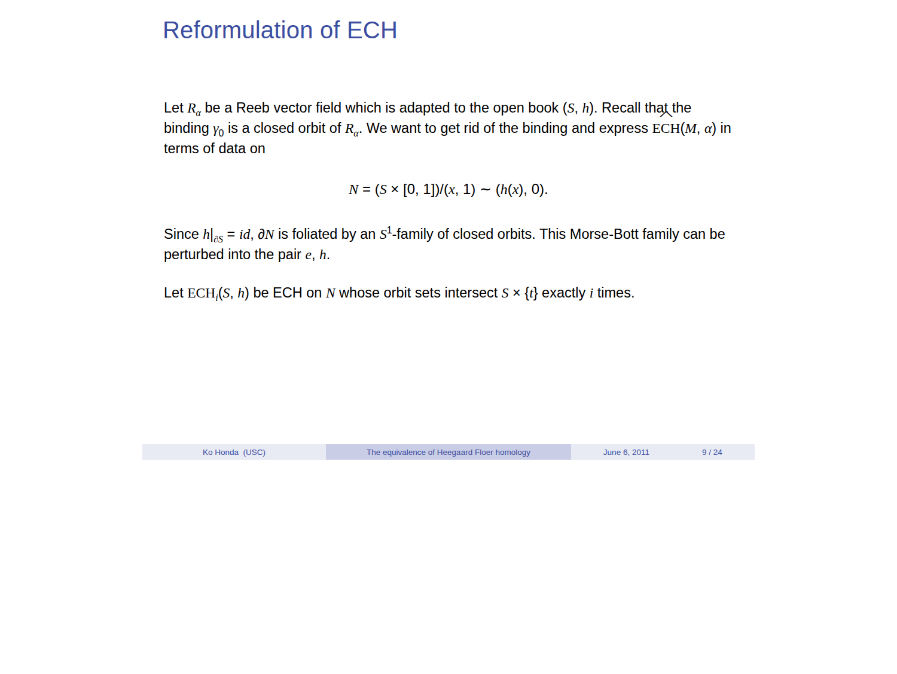Reformulation of ECH
Let Rα be a Reeb vector field which is adapted to the open book (S, h). Recall that the binding γ0 is a closed orbit of Rα. We want to get rid of the binding and express ECH(M, α) in terms of data on
N = (S × [0, 1])/(x, 1) ∼ (h(x), 0).
Since h|∂S = id, ∂N is foliated by an S1-family of closed orbits. This Morse-Bott family can be perturbed into the pair e, h.
Let ECHi(S, h) be ECH on N whose orbit sets intersect S × {t} exactly i times.
Ko Honda (USC)
The equivalence of Heegaard Floer homology
June 6, 20119 / 24